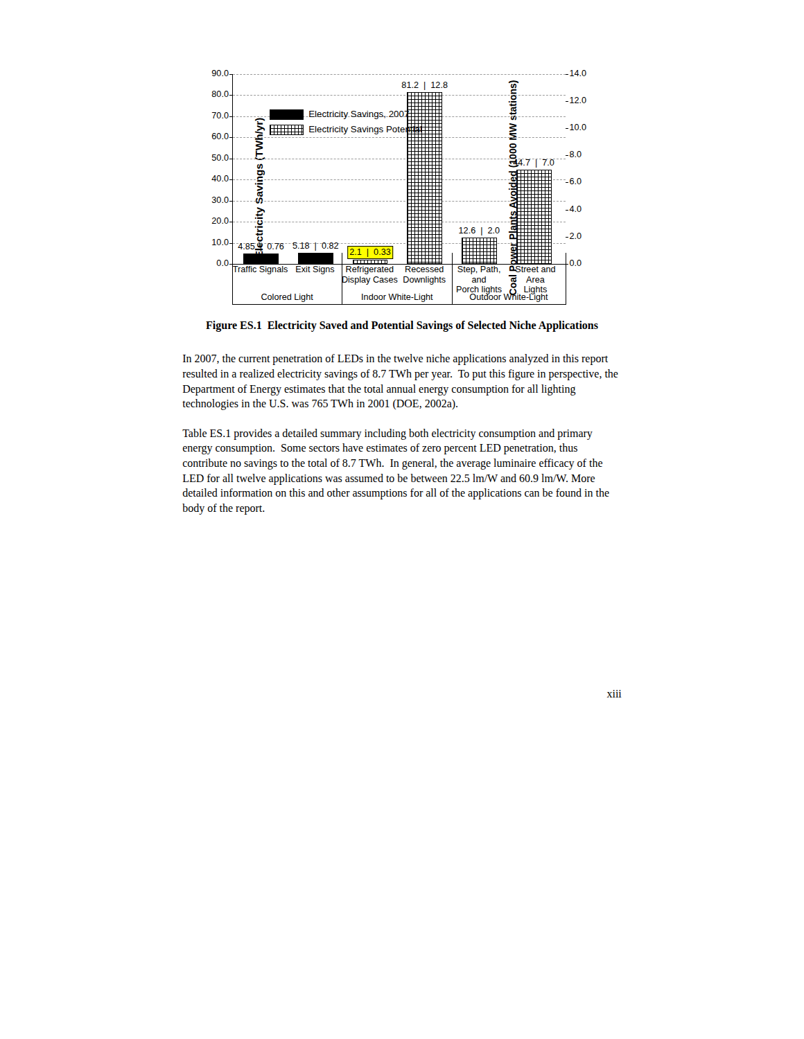Electricity Savings (TWh/yr)
Coal Power Plants Avoided (1000 MW stations)
90.0
80.0
70.0
60.0
50.0
40.0
30.0
20.0
10.0
0.0
14.0
12.0
10.0
8.0
6.0
4.0
2.0
0.0
4.85 | 0.76
5.18 | 0.82
2.1 | 0.33
81.2 | 12.8
12.6 | 2.0
44.7 | 7.0
Electricity Savings, 2007
Electricity Savings Potential
Traffic Signals
Exit Signs
Refrigerated
Display Cases
Recessed
Downlights
Step, Path, and
Porch lights
Street and Area
Lights
Colored Light
Indoor White-Light
Outdoor White-Light
Figure ES.1 Electricity Saved and Potential Savings of Selected Niche Applications
In 2007, the current penetration of LEDs in the twelve niche applications analyzed in this report resulted in a realized electricity savings of 8.7 TWh per year. To put this figure in perspective, the Department of Energy estimates that the total annual energy consumption for all lighting technologies in the U.S. was 765 TWh in 2001 (DOE, 2002a).
Table ES.1 provides a detailed summary including both electricity consumption and primary energy consumption. Some sectors have estimates of zero percent LED penetration, thus contribute no savings to the total of 8.7 TWh. In general, the average luminaire efficacy of the LED for all twelve applications was assumed to be between 22.5 lm/W and 60.9 lm/W. More detailed information on this and other assumptions for all of the applications can be found in the body of the report.
xiii